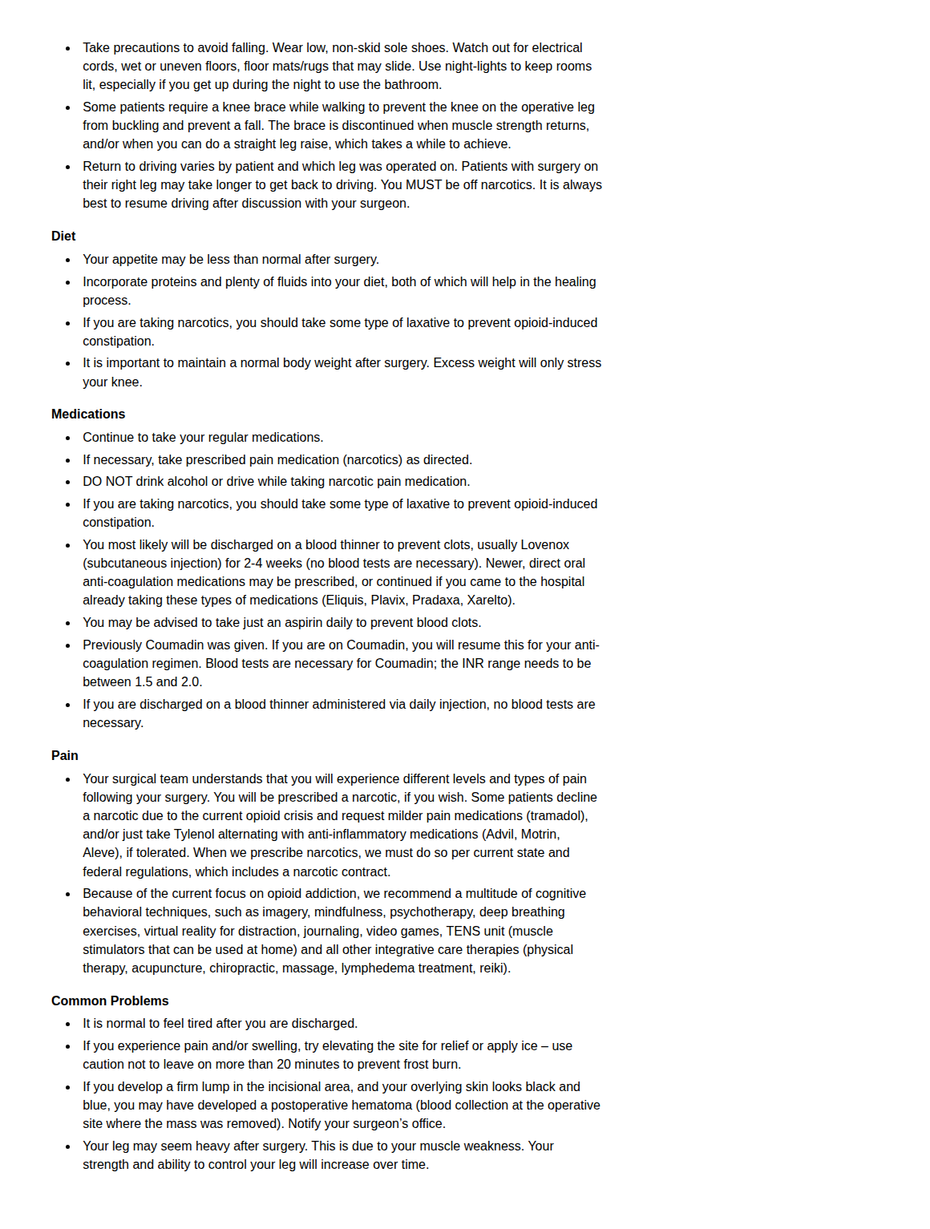Take precautions to avoid falling. Wear low, non-skid sole shoes. Watch out for electrical cords, wet or uneven floors, floor mats/rugs that may slide. Use night-lights to keep rooms lit, especially if you get up during the night to use the bathroom.
Some patients require a knee brace while walking to prevent the knee on the operative leg from buckling and prevent a fall. The brace is discontinued when muscle strength returns, and/or when you can do a straight leg raise, which takes a while to achieve.
Return to driving varies by patient and which leg was operated on. Patients with surgery on their right leg may take longer to get back to driving. You MUST be off narcotics. It is always best to resume driving after discussion with your surgeon.
Diet
Your appetite may be less than normal after surgery.
Incorporate proteins and plenty of fluids into your diet, both of which will help in the healing process.
If you are taking narcotics, you should take some type of laxative to prevent opioid-induced constipation.
It is important to maintain a normal body weight after surgery. Excess weight will only stress your knee.
Medications
Continue to take your regular medications.
If necessary, take prescribed pain medication (narcotics) as directed.
DO NOT drink alcohol or drive while taking narcotic pain medication.
If you are taking narcotics, you should take some type of laxative to prevent opioid-induced constipation.
You most likely will be discharged on a blood thinner to prevent clots, usually Lovenox (subcutaneous injection) for 2-4 weeks (no blood tests are necessary). Newer, direct oral anti-coagulation medications may be prescribed, or continued if you came to the hospital already taking these types of medications (Eliquis, Plavix, Pradaxa, Xarelto).
You may be advised to take just an aspirin daily to prevent blood clots.
Previously Coumadin was given. If you are on Coumadin, you will resume this for your anti-coagulation regimen. Blood tests are necessary for Coumadin; the INR range needs to be between 1.5 and 2.0.
If you are discharged on a blood thinner administered via daily injection, no blood tests are necessary.
Pain
Your surgical team understands that you will experience different levels and types of pain following your surgery. You will be prescribed a narcotic, if you wish. Some patients decline a narcotic due to the current opioid crisis and request milder pain medications (tramadol), and/or just take Tylenol alternating with anti-inflammatory medications (Advil, Motrin, Aleve), if tolerated. When we prescribe narcotics, we must do so per current state and federal regulations, which includes a narcotic contract.
Because of the current focus on opioid addiction, we recommend a multitude of cognitive behavioral techniques, such as imagery, mindfulness, psychotherapy, deep breathing exercises, virtual reality for distraction, journaling, video games, TENS unit (muscle stimulators that can be used at home) and all other integrative care therapies (physical therapy, acupuncture, chiropractic, massage, lymphedema treatment, reiki).
Common Problems
It is normal to feel tired after you are discharged.
If you experience pain and/or swelling, try elevating the site for relief or apply ice – use caution not to leave on more than 20 minutes to prevent frost burn.
If you develop a firm lump in the incisional area, and your overlying skin looks black and blue, you may have developed a postoperative hematoma (blood collection at the operative site where the mass was removed). Notify your surgeon’s office.
Your leg may seem heavy after surgery. This is due to your muscle weakness. Your strength and ability to control your leg will increase over time.